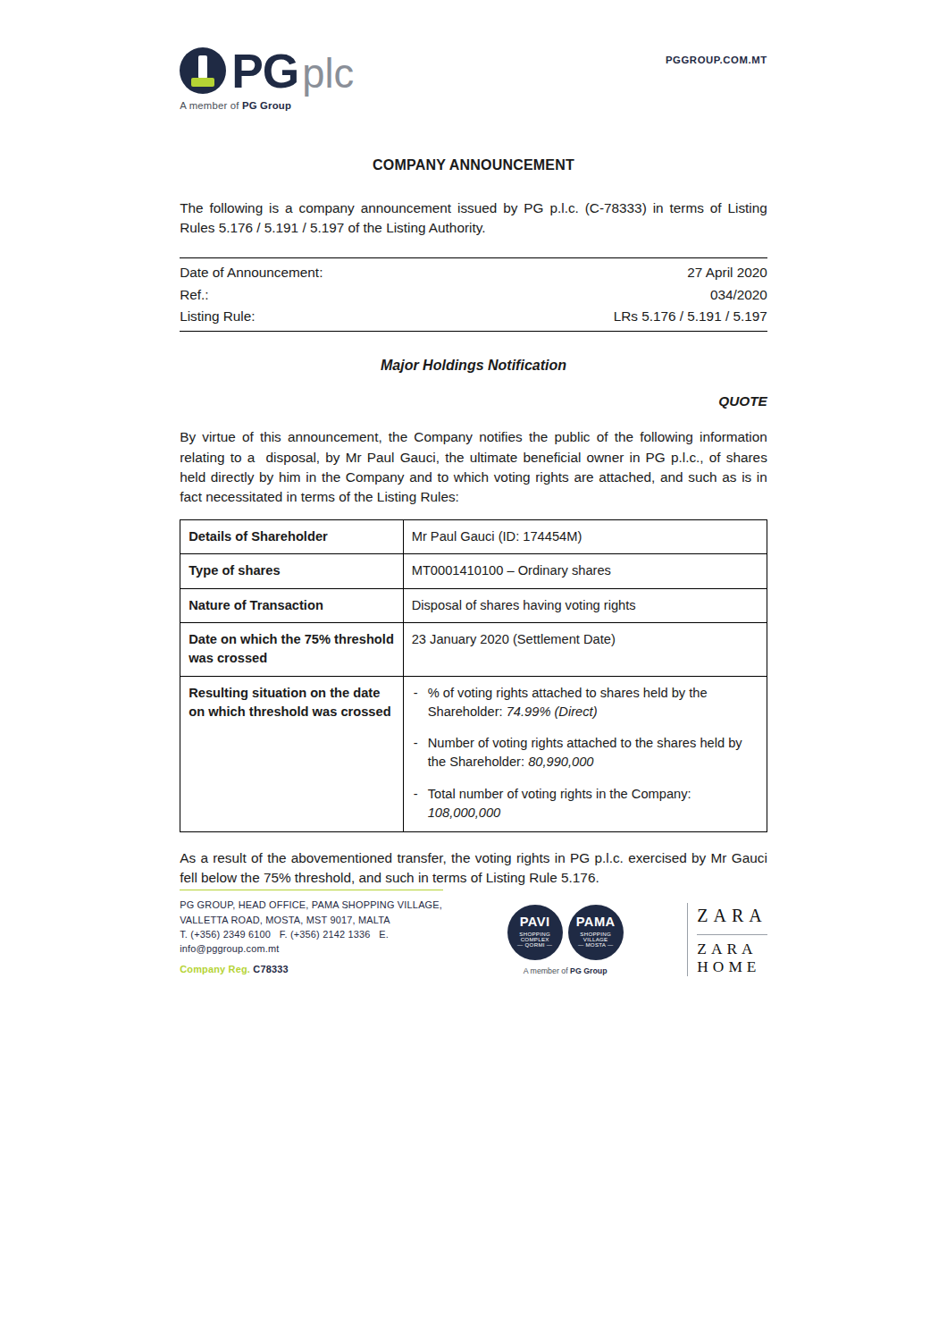PG plc
A member of PG Group
PGGROUP.COM.MT
COMPANY ANNOUNCEMENT
The following is a company announcement issued by PG p.l.c. (C-78333) in terms of Listing Rules 5.176 / 5.191 / 5.197 of the Listing Authority.
| Date of Announcement: | 27 April 2020 |
| Ref.: | 034/2020 |
| Listing Rule: | LRs 5.176 / 5.191 / 5.197 |
Major Holdings Notification
QUOTE
By virtue of this announcement, the Company notifies the public of the following information relating to a disposal, by Mr Paul Gauci, the ultimate beneficial owner in PG p.l.c., of shares held directly by him in the Company and to which voting rights are attached, and such as is in fact necessitated in terms of the Listing Rules:
| Details of Shareholder | Mr Paul Gauci (ID: 174454M) |
| Type of shares | MT0001410100 – Ordinary shares |
| Nature of Transaction | Disposal of shares having voting rights |
| Date on which the 75% threshold was crossed | 23 January 2020 (Settlement Date) |
| Resulting situation on the date on which threshold was crossed | % of voting rights attached to shares held by the Shareholder: 74.99% (Direct) Number of voting rights attached to the shares held by the Shareholder: 80,990,000 Total number of voting rights in the Company: 108,000,000 |
As a result of the abovementioned transfer, the voting rights in PG p.l.c. exercised by Mr Gauci fell below the 75% threshold, and such in terms of Listing Rule 5.176.
PG GROUP, HEAD OFFICE, PAMA SHOPPING VILLAGE,
VALLETTA ROAD, MOSTA, MST 9017, MALTA
T. (+356) 2349 6100 F. (+356) 2142 1336 E. info@pggroup.com.mt
Company Reg. C78333
PAVI
SHOPPING COMPLEX
— QORMI —
PAMA
SHOPPING VILLAGE
— MOSTA —
A member of PG Group
ZARA
ZARA
HOME